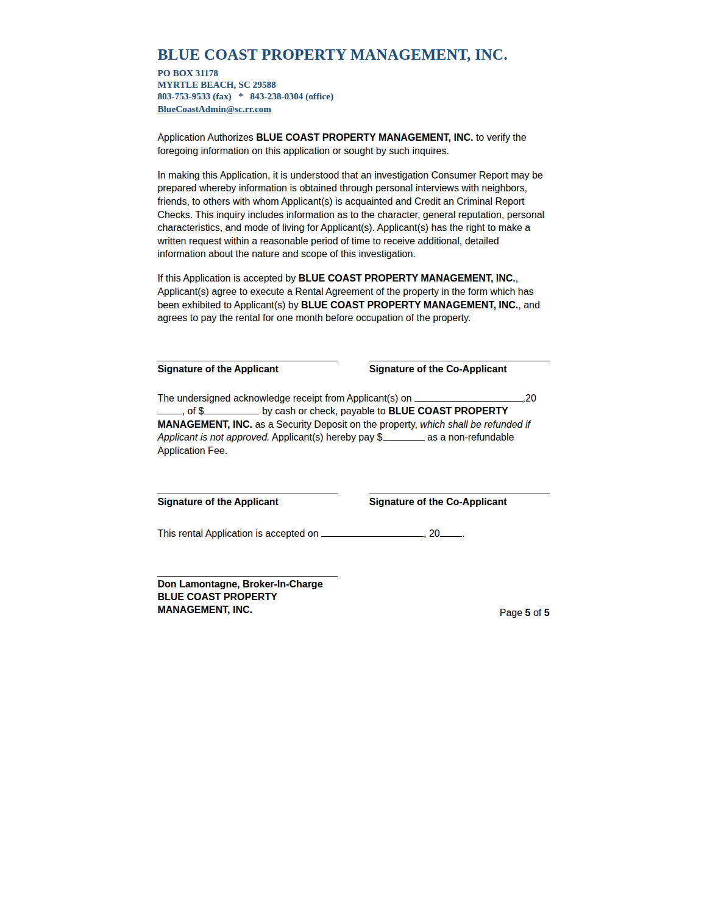BLUE COAST PROPERTY MANAGEMENT, INC.
PO BOX 31178
MYRTLE BEACH, SC 29588
803-753-9533 (fax) * 843-238-0304 (office)
BlueCoastAdmin@sc.rr.com
Application Authorizes BLUE COAST PROPERTY MANAGEMENT, INC. to verify the foregoing information on this application or sought by such inquires.
In making this Application, it is understood that an investigation Consumer Report may be prepared whereby information is obtained through personal interviews with neighbors, friends, to others with whom Applicant(s) is acquainted and Credit an Criminal Report Checks. This inquiry includes information as to the character, general reputation, personal characteristics, and mode of living for Applicant(s). Applicant(s) has the right to make a written request within a reasonable period of time to receive additional, detailed information about the nature and scope of this investigation.
If this Application is accepted by BLUE COAST PROPERTY MANAGEMENT, INC., Applicant(s) agree to execute a Rental Agreement of the property in the form which has been exhibited to Applicant(s) by BLUE COAST PROPERTY MANAGEMENT, INC., and agrees to pay the rental for one month before occupation of the property.
Signature of the Applicant
Signature of the Co-Applicant
The undersigned acknowledge receipt from Applicant(s) on ,20 , of $ by cash or check, payable to BLUE COAST PROPERTY MANAGEMENT, INC. as a Security Deposit on the property, which shall be refunded if Applicant is not approved. Applicant(s) hereby pay $ as a non-refundable Application Fee.
Signature of the Applicant
Signature of the Co-Applicant
This rental Application is accepted on , 20 .
Don Lamontagne, Broker-In-Charge
BLUE COAST PROPERTY MANAGEMENT, INC.
Page 5 of 5